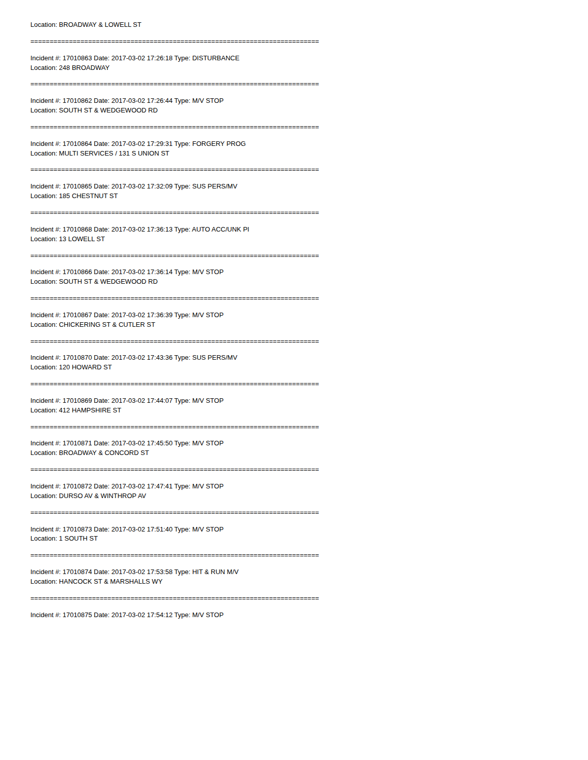Location: BROADWAY & LOWELL ST
===========================================================================
Incident #: 17010863 Date: 2017-03-02 17:26:18 Type: DISTURBANCE
Location: 248 BROADWAY
===========================================================================
Incident #: 17010862 Date: 2017-03-02 17:26:44 Type: M/V STOP
Location: SOUTH ST & WEDGEWOOD RD
===========================================================================
Incident #: 17010864 Date: 2017-03-02 17:29:31 Type: FORGERY PROG
Location: MULTI SERVICES / 131 S UNION ST
===========================================================================
Incident #: 17010865 Date: 2017-03-02 17:32:09 Type: SUS PERS/MV
Location: 185 CHESTNUT ST
===========================================================================
Incident #: 17010868 Date: 2017-03-02 17:36:13 Type: AUTO ACC/UNK PI
Location: 13 LOWELL ST
===========================================================================
Incident #: 17010866 Date: 2017-03-02 17:36:14 Type: M/V STOP
Location: SOUTH ST & WEDGEWOOD RD
===========================================================================
Incident #: 17010867 Date: 2017-03-02 17:36:39 Type: M/V STOP
Location: CHICKERING ST & CUTLER ST
===========================================================================
Incident #: 17010870 Date: 2017-03-02 17:43:36 Type: SUS PERS/MV
Location: 120 HOWARD ST
===========================================================================
Incident #: 17010869 Date: 2017-03-02 17:44:07 Type: M/V STOP
Location: 412 HAMPSHIRE ST
===========================================================================
Incident #: 17010871 Date: 2017-03-02 17:45:50 Type: M/V STOP
Location: BROADWAY & CONCORD ST
===========================================================================
Incident #: 17010872 Date: 2017-03-02 17:47:41 Type: M/V STOP
Location: DURSO AV & WINTHROP AV
===========================================================================
Incident #: 17010873 Date: 2017-03-02 17:51:40 Type: M/V STOP
Location: 1 SOUTH ST
===========================================================================
Incident #: 17010874 Date: 2017-03-02 17:53:58 Type: HIT & RUN M/V
Location: HANCOCK ST & MARSHALLS WY
===========================================================================
Incident #: 17010875 Date: 2017-03-02 17:54:12 Type: M/V STOP